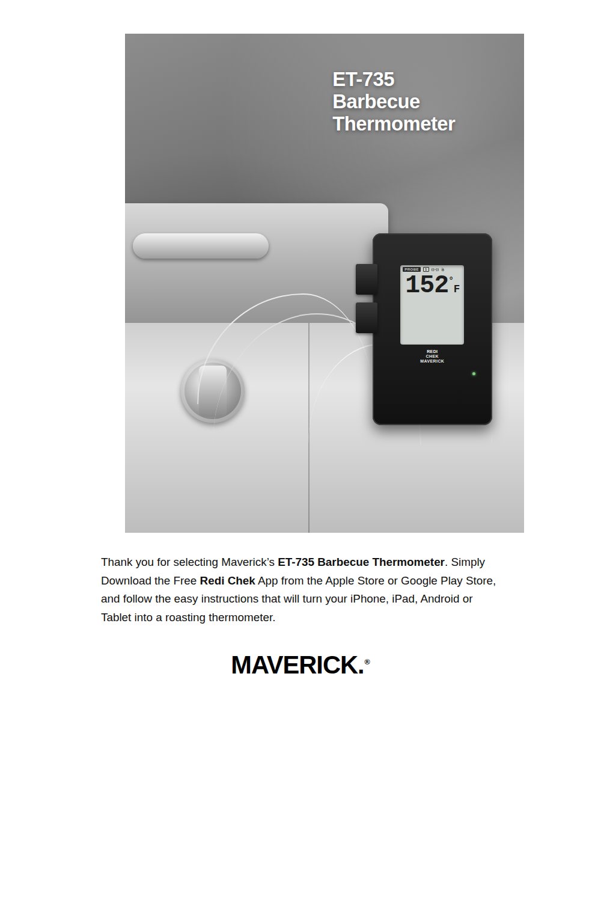PROBE 1 ((•)) ☃
152°F
REDI
CHEK
MAVERICK
ET-735
Barbecue
Thermometer
Thank you for selecting Maverick’s ET-735 Barbecue Thermometer. Simply Download the Free Redi Chek App from the Apple Store or Google Play Store, and follow the easy instructions that will turn your iPhone, iPad, Android or Tablet into a roasting thermometer.
MAVERICK.®